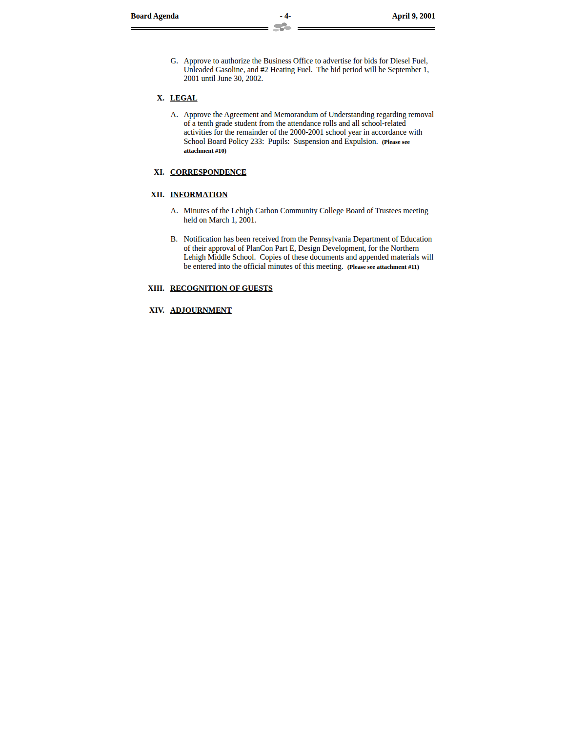Board Agenda
- 4-
April 9, 2001
G.
Approve to authorize the Business Office to advertise for bids for Diesel Fuel, Unleaded Gasoline, and #2 Heating Fuel. The bid period will be September 1, 2001 until June 30, 2002.
X.
Legal
A.
Approve the Agreement and Memorandum of Understanding regarding removal of a tenth grade student from the attendance rolls and all school-related activities for the remainder of the 2000-2001 school year in accordance with School Board Policy 233: Pupils: Suspension and Expulsion. (Please see attachment #10)
XI.
Correspondence
XII.
Information
A.
Minutes of the Lehigh Carbon Community College Board of Trustees meeting held on March 1, 2001.
B.
Notification has been received from the Pennsylvania Department of Education of their approval of PlanCon Part E, Design Development, for the Northern Lehigh Middle School. Copies of these documents and appended materials will be entered into the official minutes of this meeting. (Please see attachment #11)
XIII.
Recognition of Guests
XIV.
Adjournment